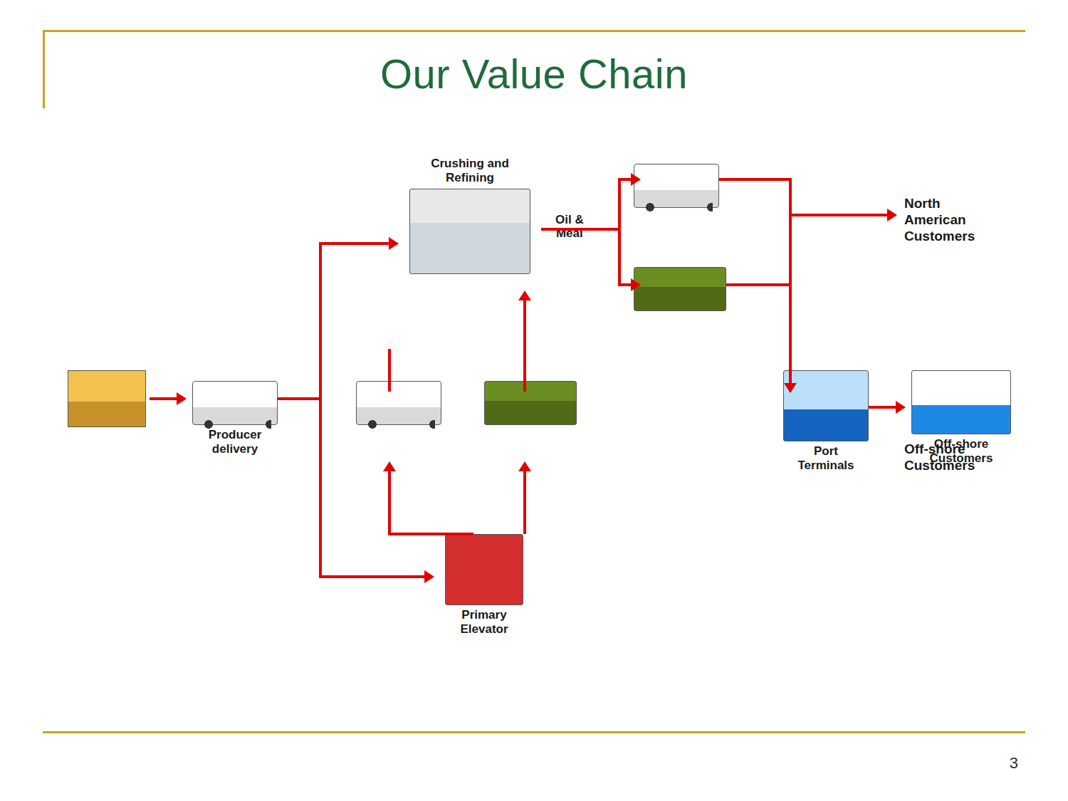Our Value Chain
Producer
delivery
Crushing and
Refining
Primary
Elevator
Port
Terminals
Off-shore
Customers
Oil &
Meal
North
American
Customers
Off-shore
Customers
3